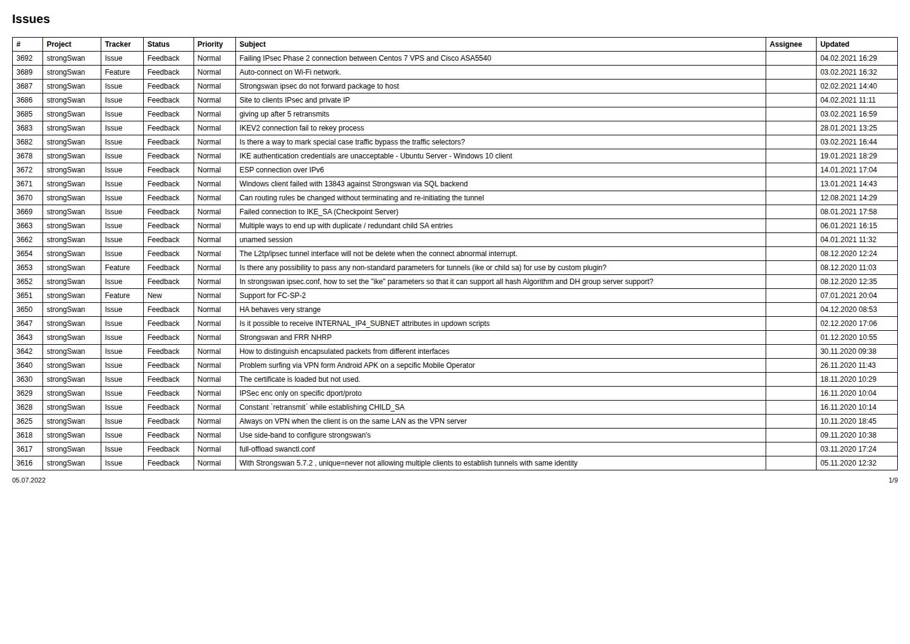Issues
| # | Project | Tracker | Status | Priority | Subject | Assignee | Updated |
| --- | --- | --- | --- | --- | --- | --- | --- |
| 3692 | strongSwan | Issue | Feedback | Normal | Failing IPsec Phase 2 connection between Centos 7 VPS and Cisco ASA5540 | | 04.02.2021 16:29 |
| 3689 | strongSwan | Feature | Feedback | Normal | Auto-connect on Wi-Fi network. | | 03.02.2021 16:32 |
| 3687 | strongSwan | Issue | Feedback | Normal | Strongswan ipsec do not forward package to host | | 02.02.2021 14:40 |
| 3686 | strongSwan | Issue | Feedback | Normal | Site to clients IPsec and private IP | | 04.02.2021 11:11 |
| 3685 | strongSwan | Issue | Feedback | Normal | giving up after 5 retransmits | | 03.02.2021 16:59 |
| 3683 | strongSwan | Issue | Feedback | Normal | IKEV2 connection fail to rekey process | | 28.01.2021 13:25 |
| 3682 | strongSwan | Issue | Feedback | Normal | Is there a way to mark special case traffic bypass the traffic selectors? | | 03.02.2021 16:44 |
| 3678 | strongSwan | Issue | Feedback | Normal | IKE authentication credentials are unacceptable - Ubuntu Server - Windows 10 client | | 19.01.2021 18:29 |
| 3672 | strongSwan | Issue | Feedback | Normal | ESP connection over IPv6 | | 14.01.2021 17:04 |
| 3671 | strongSwan | Issue | Feedback | Normal | Windows client failed with 13843 against Strongswan via SQL backend | | 13.01.2021 14:43 |
| 3670 | strongSwan | Issue | Feedback | Normal | Can routing rules be changed without terminating and re-initiating the tunnel | | 12.08.2021 14:29 |
| 3669 | strongSwan | Issue | Feedback | Normal | Failed connection to IKE_SA (Checkpoint Server) | | 08.01.2021 17:58 |
| 3663 | strongSwan | Issue | Feedback | Normal | Multiple ways to end up with duplicate / redundant child SA entries | | 06.01.2021 16:15 |
| 3662 | strongSwan | Issue | Feedback | Normal | unamed session | | 04.01.2021 11:32 |
| 3654 | strongSwan | Issue | Feedback | Normal | The L2tp/ipsec tunnel interface will not be delete when the connect abnormal interrupt. | | 08.12.2020 12:24 |
| 3653 | strongSwan | Feature | Feedback | Normal | Is there any possibility to pass any non-standard parameters for tunnels (ike or child sa) for use by custom plugin? | | 08.12.2020 11:03 |
| 3652 | strongSwan | Issue | Feedback | Normal | In strongswan ipsec.conf, how to set the "ike" parameters so that it can support all hash Algorithm and DH group server support? | | 08.12.2020 12:35 |
| 3651 | strongSwan | Feature | New | Normal | Support for FC-SP-2 | | 07.01.2021 20:04 |
| 3650 | strongSwan | Issue | Feedback | Normal | HA behaves very strange | | 04.12.2020 08:53 |
| 3647 | strongSwan | Issue | Feedback | Normal | Is it possible to receive INTERNAL_IP4_SUBNET attributes in updown scripts | | 02.12.2020 17:06 |
| 3643 | strongSwan | Issue | Feedback | Normal | Strongswan and FRR NHRP | | 01.12.2020 10:55 |
| 3642 | strongSwan | Issue | Feedback | Normal | How to distinguish encapsulated packets from different interfaces | | 30.11.2020 09:38 |
| 3640 | strongSwan | Issue | Feedback | Normal | Problem surfing via VPN form Android APK on a sepcific Mobile Operator | | 26.11.2020 11:43 |
| 3630 | strongSwan | Issue | Feedback | Normal | The certificate is loaded but not used. | | 18.11.2020 10:29 |
| 3629 | strongSwan | Issue | Feedback | Normal | IPSec enc only on specific dport/proto | | 16.11.2020 10:04 |
| 3628 | strongSwan | Issue | Feedback | Normal | Constant `retransmit` while establishing CHILD_SA | | 16.11.2020 10:14 |
| 3625 | strongSwan | Issue | Feedback | Normal | Always on VPN when the client is on the same LAN as the VPN server | | 10.11.2020 18:45 |
| 3618 | strongSwan | Issue | Feedback | Normal | Use side-band to configure strongswan's | | 09.11.2020 10:38 |
| 3617 | strongSwan | Issue | Feedback | Normal | full-offload swanctl.conf | | 03.11.2020 17:24 |
| 3616 | strongSwan | Issue | Feedback | Normal | With Strongswan 5.7.2 , unique=never not allowing multiple clients to establish tunnels with same identity | | 05.11.2020 12:32 |
05.07.2022 1/9